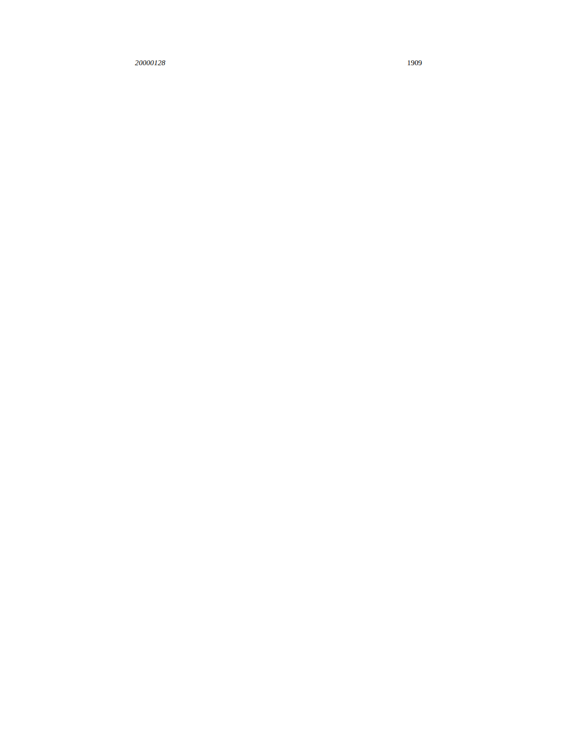20000128 1909